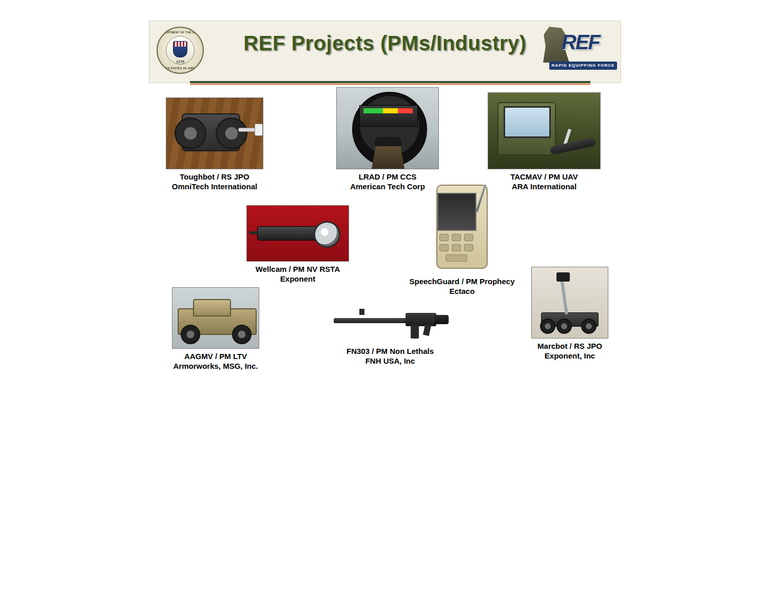REF Projects (PMs/Industry)
DEPARTMENT OF THE ARMY
1775
UNITED STATES OF AMERICA
REF
RAPID EQUIPPING FORCE
Toughbot / RS JPO
OmniTech International
LRAD / PM CCS
American Tech Corp
TACMAV / PM UAV
ARA International
Wellcam / PM NV RSTA
Exponent
SpeechGuard / PM Prophecy
Ectaco
AAGMV / PM LTV
Armorworks, MSG, Inc.
FN303 / PM Non Lethals
FNH USA, Inc
Marcbot / RS JPO
Exponent, Inc